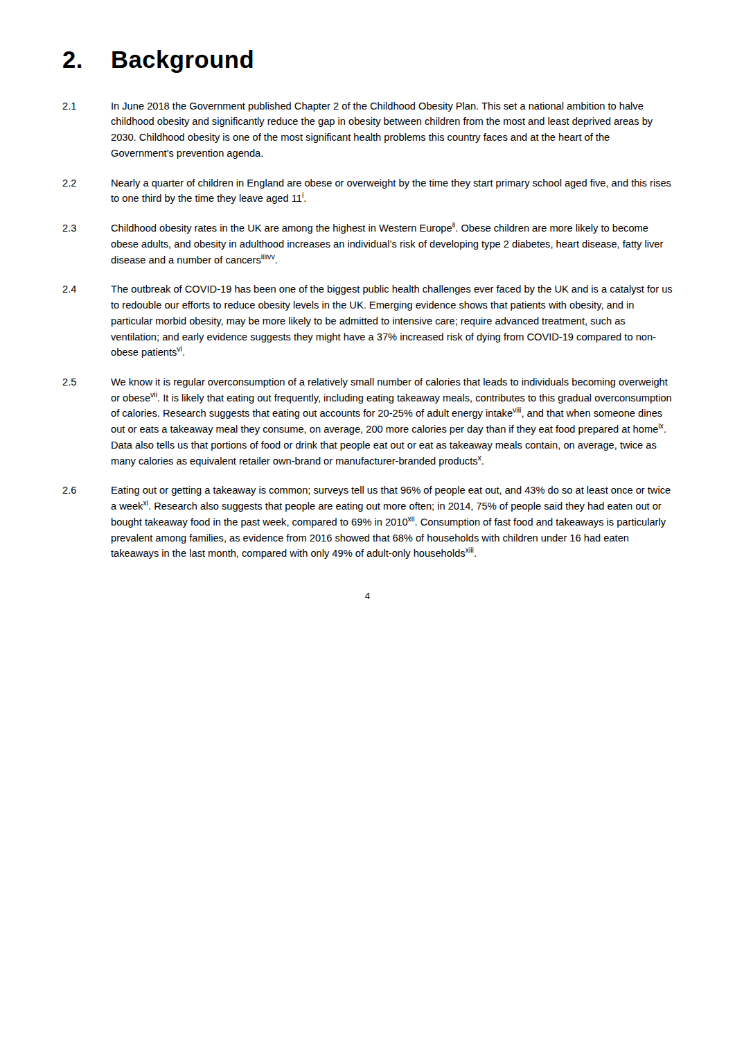2. Background
2.1
In June 2018 the Government published Chapter 2 of the Childhood Obesity Plan. This set a national ambition to halve childhood obesity and significantly reduce the gap in obesity between children from the most and least deprived areas by 2030. Childhood obesity is one of the most significant health problems this country faces and at the heart of the Government's prevention agenda.
2.2
Nearly a quarter of children in England are obese or overweight by the time they start primary school aged five, and this rises to one third by the time they leave aged 11i.
2.3
Childhood obesity rates in the UK are among the highest in Western Europeii. Obese children are more likely to become obese adults, and obesity in adulthood increases an individual’s risk of developing type 2 diabetes, heart disease, fatty liver disease and a number of cancersiiiivv.
2.4
The outbreak of COVID-19 has been one of the biggest public health challenges ever faced by the UK and is a catalyst for us to redouble our efforts to reduce obesity levels in the UK. Emerging evidence shows that patients with obesity, and in particular morbid obesity, may be more likely to be admitted to intensive care; require advanced treatment, such as ventilation; and early evidence suggests they might have a 37% increased risk of dying from COVID-19 compared to non-obese patientsvi.
2.5
We know it is regular overconsumption of a relatively small number of calories that leads to individuals becoming overweight or obesevii. It is likely that eating out frequently, including eating takeaway meals, contributes to this gradual overconsumption of calories. Research suggests that eating out accounts for 20-25% of adult energy intakeviii, and that when someone dines out or eats a takeaway meal they consume, on average, 200 more calories per day than if they eat food prepared at homeix. Data also tells us that portions of food or drink that people eat out or eat as takeaway meals contain, on average, twice as many calories as equivalent retailer own-brand or manufacturer-branded productsx.
2.6
Eating out or getting a takeaway is common; surveys tell us that 96% of people eat out, and 43% do so at least once or twice a weekxi. Research also suggests that people are eating out more often; in 2014, 75% of people said they had eaten out or bought takeaway food in the past week, compared to 69% in 2010xii. Consumption of fast food and takeaways is particularly prevalent among families, as evidence from 2016 showed that 68% of households with children under 16 had eaten takeaways in the last month, compared with only 49% of adult-only householdsxiii.
4